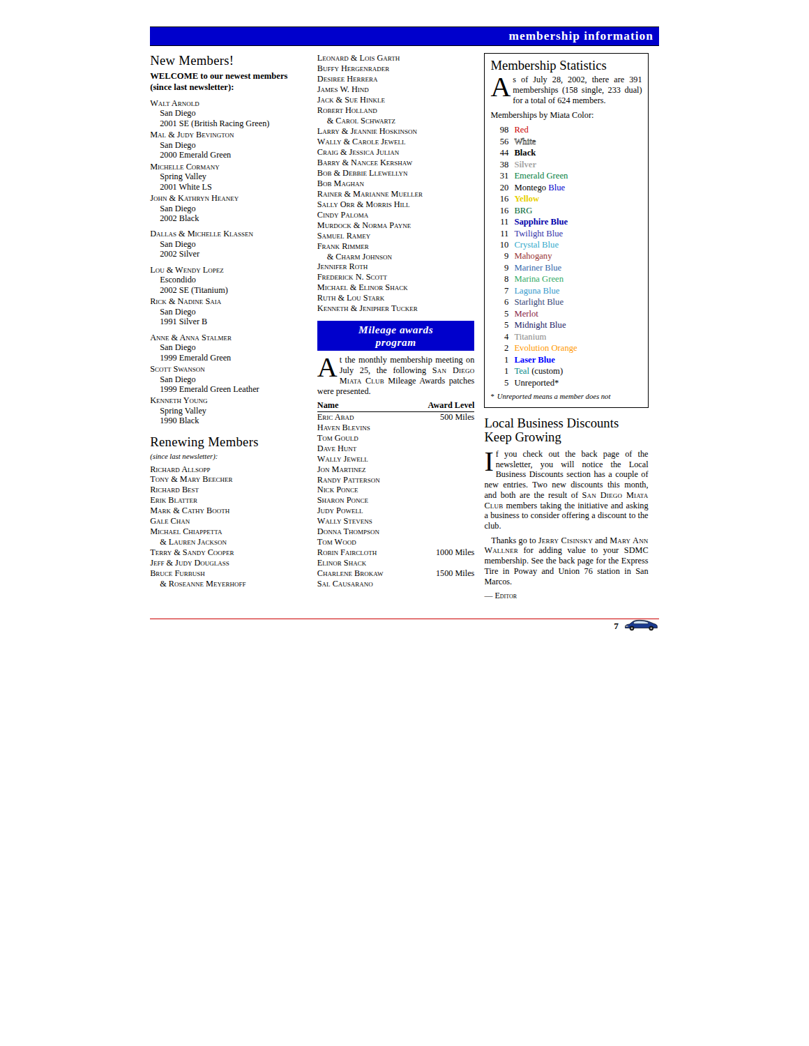membership information
New Members!
WELCOME to our newest members (since last newsletter):
Walt Arnold San Diego 2001 SE (British Racing Green)
Mal & Judy Bevington San Diego 2000 Emerald Green
Michelle Cormany Spring Valley 2001 White LS
John & Kathryn Heaney San Diego 2002 Black
Dallas & Michelle Klassen San Diego 2002 Silver
Lou & Wendy Lopez Escondido 2002 SE (Titanium)
Rick & Nadine Saia San Diego 1991 Silver B
Anne & Anna Stalmer San Diego 1999 Emerald Green
Scott Swanson San Diego 1999 Emerald Green Leather
Kenneth Young Spring Valley 1990 Black
Renewing Members
(since last newsletter):
Richard Allsopp
Tony & Mary Beecher
Richard Best
Erik Blatter
Mark & Cathy Booth
Gale Chan
Michael Chiappetta
& Lauren Jackson
Terry & Sandy Cooper
Jeff & Judy Douglass
Bruce Furbush
& Roseanne Meyerhoff
Leonard & Lois Garth
Buffy Hergenrader
Desiree Herrera
James W. Hind
Jack & Sue Hinkle
Robert Holland
& Carol Schwartz
Larry & Jeannie Hoskinson
Wally & Carole Jewell
Craig & Jessica Julian
Barry & Nancee Kershaw
Bob & Debbie Llewellyn
Bob Maghan
Rainer & Marianne Mueller
Sally Orr & Morris Hill
Cindy Paloma
Murdock & Norma Payne
Samuel Ramey
Frank Rimmer
& Charm Johnson
Jennifer Roth
Frederick N. Scott
Michael & Elinor Shack
Ruth & Lou Stark
Kenneth & Jenipher Tucker
Mileage awards
program
At the monthly membership meeting on July 25, the following San Diego Miata Club Mileage Awards patches were presented.
| Name | Award Level |
| --- | --- |
| Eric Abad | 500 Miles |
| Haven Blevins | |
| Tom Gould | |
| Dave Hunt | |
| Wally Jewell | |
| Jon Martinez | |
| Randy Patterson | |
| Nick Ponce | |
| Sharon Ponce | |
| Judy Powell | |
| Wally Stevens | |
| Donna Thompson | |
| Tom Wood | |
| Robin Faircloth | 1000 Miles |
| Elinor Shack | |
| Charlene Brokaw | 1500 Miles |
| Sal Causarano | |
Membership Statistics
As of July 28, 2002, there are 391 memberships (158 single, 233 dual) for a total of 624 members.
Memberships by Miata Color:
98 Red
56 White
44 Black
38 Silver
31 Emerald Green
20 Montego Blue
16 Yellow
16 BRG
11 Sapphire Blue
11 Twilight Blue
10 Crystal Blue
9 Mahogany
9 Mariner Blue
8 Marina Green
7 Laguna Blue
6 Starlight Blue
5 Merlot
5 Midnight Blue
4 Titanium
2 Evolution Orange
1 Laser Blue
1 Teal (custom)
5 Unreported*
*Unreported means a member does not
Local Business Discounts Keep Growing
If you check out the back page of the newsletter, you will notice the Local Business Discounts section has a couple of new entries. Two new discounts this month, and both are the result of San Diego Miata Club members taking the initiative and asking a business to consider offering a discount to the club.
Thanks go to Jerry Cisinsky and Mary Ann Wallner for adding value to your SDMC membership. See the back page for the Express Tire in Poway and Union 76 station in San Marcos.
— Editor
7